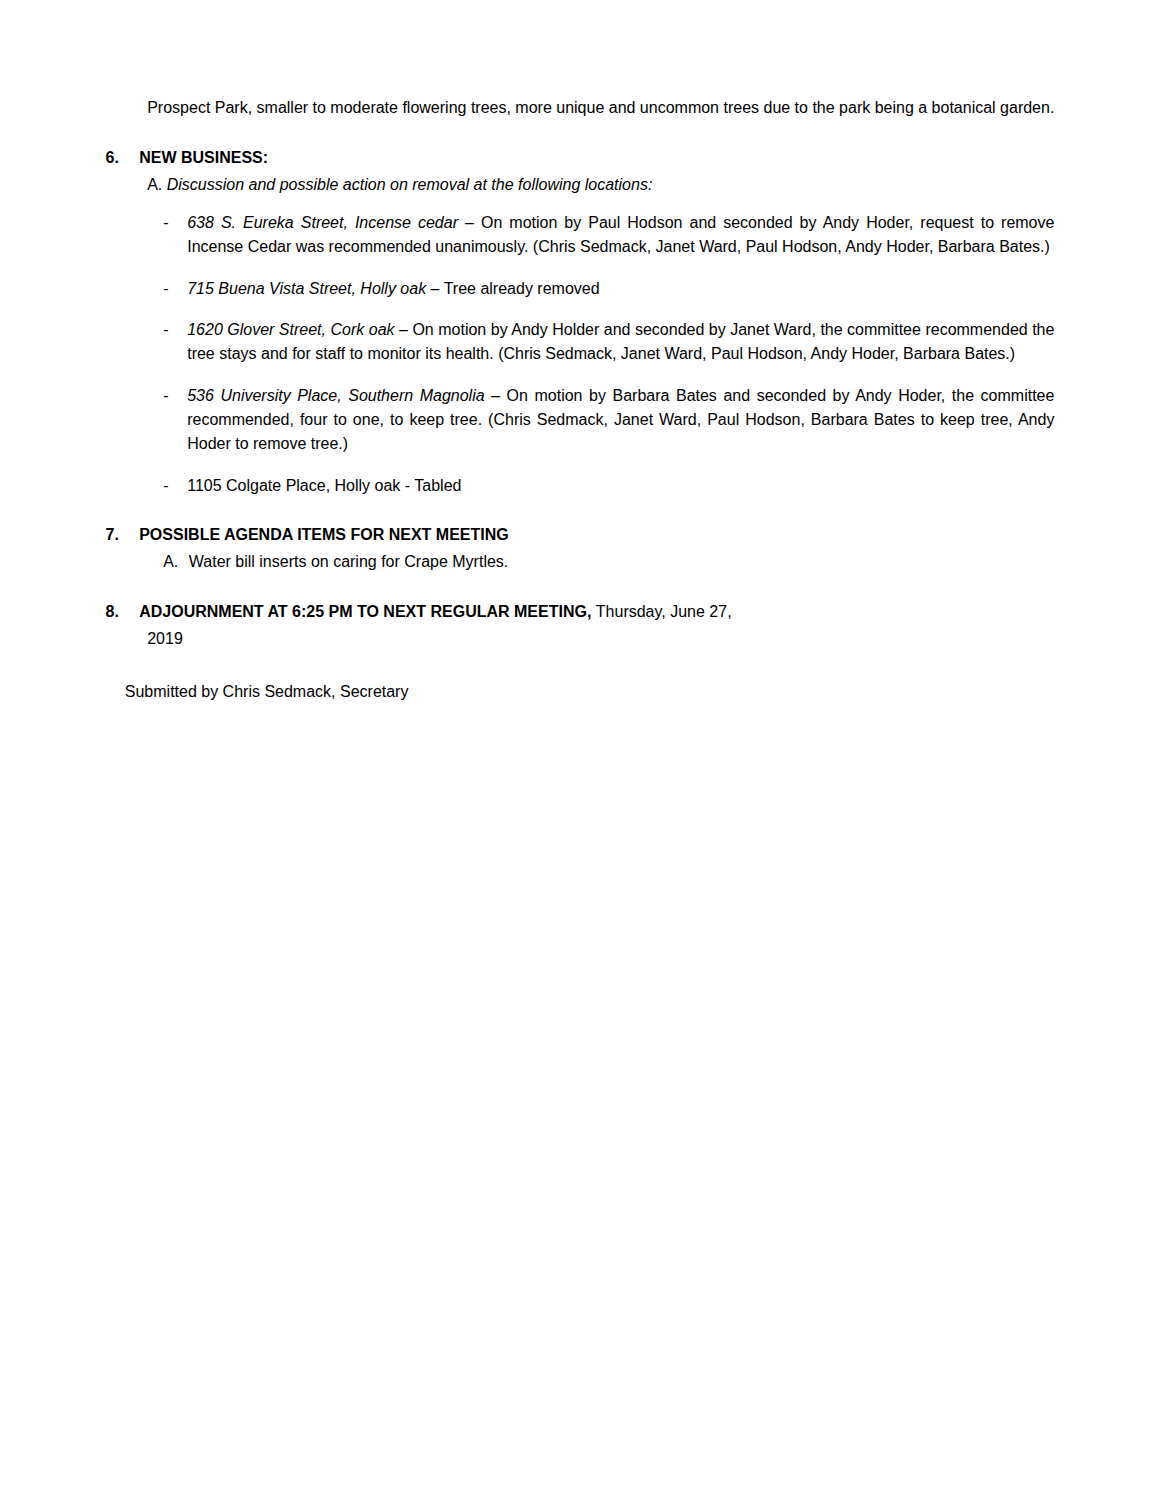Prospect Park, smaller to moderate flowering trees, more unique and uncommon trees due to the park being a botanical garden.
6. NEW BUSINESS:
A. Discussion and possible action on removal at the following locations:
638 S. Eureka Street, Incense cedar – On motion by Paul Hodson and seconded by Andy Hoder, request to remove Incense Cedar was recommended unanimously. (Chris Sedmack, Janet Ward, Paul Hodson, Andy Hoder, Barbara Bates.)
715 Buena Vista Street, Holly oak – Tree already removed
1620 Glover Street, Cork oak – On motion by Andy Holder and seconded by Janet Ward, the committee recommended the tree stays and for staff to monitor its health. (Chris Sedmack, Janet Ward, Paul Hodson, Andy Hoder, Barbara Bates.)
536 University Place, Southern Magnolia – On motion by Barbara Bates and seconded by Andy Hoder, the committee recommended, four to one, to keep tree. (Chris Sedmack, Janet Ward, Paul Hodson, Barbara Bates to keep tree, Andy Hoder to remove tree.)
1105 Colgate Place, Holly oak - Tabled
7. POSSIBLE AGENDA ITEMS FOR NEXT MEETING
A. Water bill inserts on caring for Crape Myrtles.
8. ADJOURNMENT AT 6:25 PM TO NEXT REGULAR MEETING, Thursday, June 27,
2019
Submitted by Chris Sedmack, Secretary